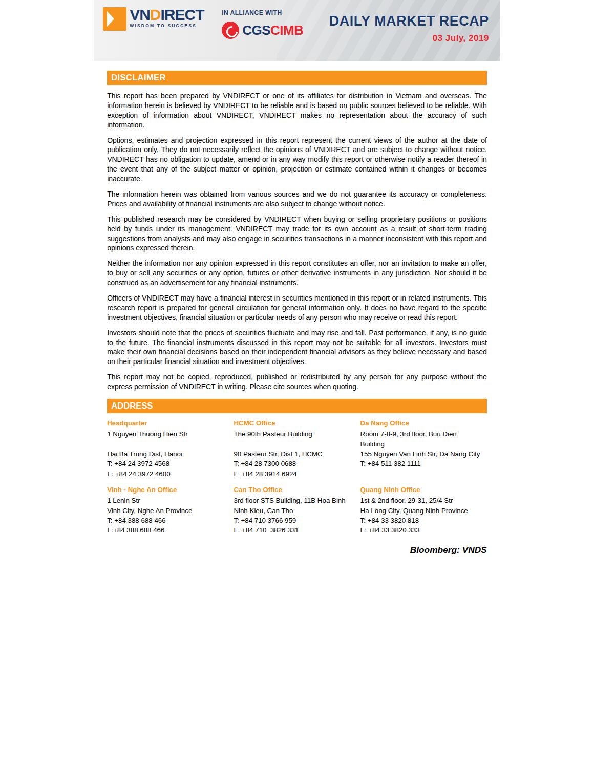VNDIRECT
WISDOM TO SUCCESS
IN ALLIANCE WITH
CGSCIMB
DAILY MARKET RECAP
03 July, 2019
DISCLAIMER
This report has been prepared by VNDIRECT or one of its affiliates for distribution in Vietnam and overseas. The information herein is believed by VNDIRECT to be reliable and is based on public sources believed to be reliable. With exception of information about VNDIRECT, VNDIRECT makes no representation about the accuracy of such information.
Options, estimates and projection expressed in this report represent the current views of the author at the date of publication only. They do not necessarily reflect the opinions of VNDIRECT and are subject to change without notice. VNDIRECT has no obligation to update, amend or in any way modify this report or otherwise notify a reader thereof in the event that any of the subject matter or opinion, projection or estimate contained within it changes or becomes inaccurate.
The information herein was obtained from various sources and we do not guarantee its accuracy or completeness. Prices and availability of financial instruments are also subject to change without notice.
This published research may be considered by VNDIRECT when buying or selling proprietary positions or positions held by funds under its management. VNDIRECT may trade for its own account as a result of short-term trading suggestions from analysts and may also engage in securities transactions in a manner inconsistent with this report and opinions expressed therein.
Neither the information nor any opinion expressed in this report constitutes an offer, nor an invitation to make an offer, to buy or sell any securities or any option, futures or other derivative instruments in any jurisdiction. Nor should it be construed as an advertisement for any financial instruments.
Officers of VNDIRECT may have a financial interest in securities mentioned in this report or in related instruments. This research report is prepared for general circulation for general information only. It does no have regard to the specific investment objectives, financial situation or particular needs of any person who may receive or read this report.
Investors should note that the prices of securities fluctuate and may rise and fall. Past performance, if any, is no guide to the future. The financial instruments discussed in this report may not be suitable for all investors. Investors must make their own financial decisions based on their independent financial advisors as they believe necessary and based on their particular financial situation and investment objectives.
This report may not be copied, reproduced, published or redistributed by any person for any purpose without the express permission of VNDIRECT in writing. Please cite sources when quoting.
ADDRESS
| Headquarter | HCMC Office | Da Nang Office |
| 1 Nguyen Thuong Hien Str | The 90th Pasteur Building | Room 7-8-9, 3rd floor, Buu Dien Building |
| Hai Ba Trung Dist, Hanoi | 90 Pasteur Str, Dist 1, HCMC | 155 Nguyen Van Linh Str, Da Nang City |
| T: +84 24 3972 4568 | T: +84 28 7300 0688 | T: +84 511 382 1111 |
| F: +84 24 3972 4600 | F: +84 28 3914 6924 | |
| Vinh - Nghe An Office | Can Tho Office | Quang Ninh Office |
| 1 Lenin Str | 3rd floor STS Building, 11B Hoa Binh | 1st & 2nd floor, 29-31, 25/4 Str |
| Vinh City, Nghe An Province | Ninh Kieu, Can Tho | Ha Long City, Quang Ninh Province |
| T: +84 388 688 466 | T: +84 710 3766 959 | T: +84 33 3820 818 |
| F:+84 388 688 466 | F: +84 710 3826 331 | F: +84 33 3820 333 |
Bloomberg: VNDS